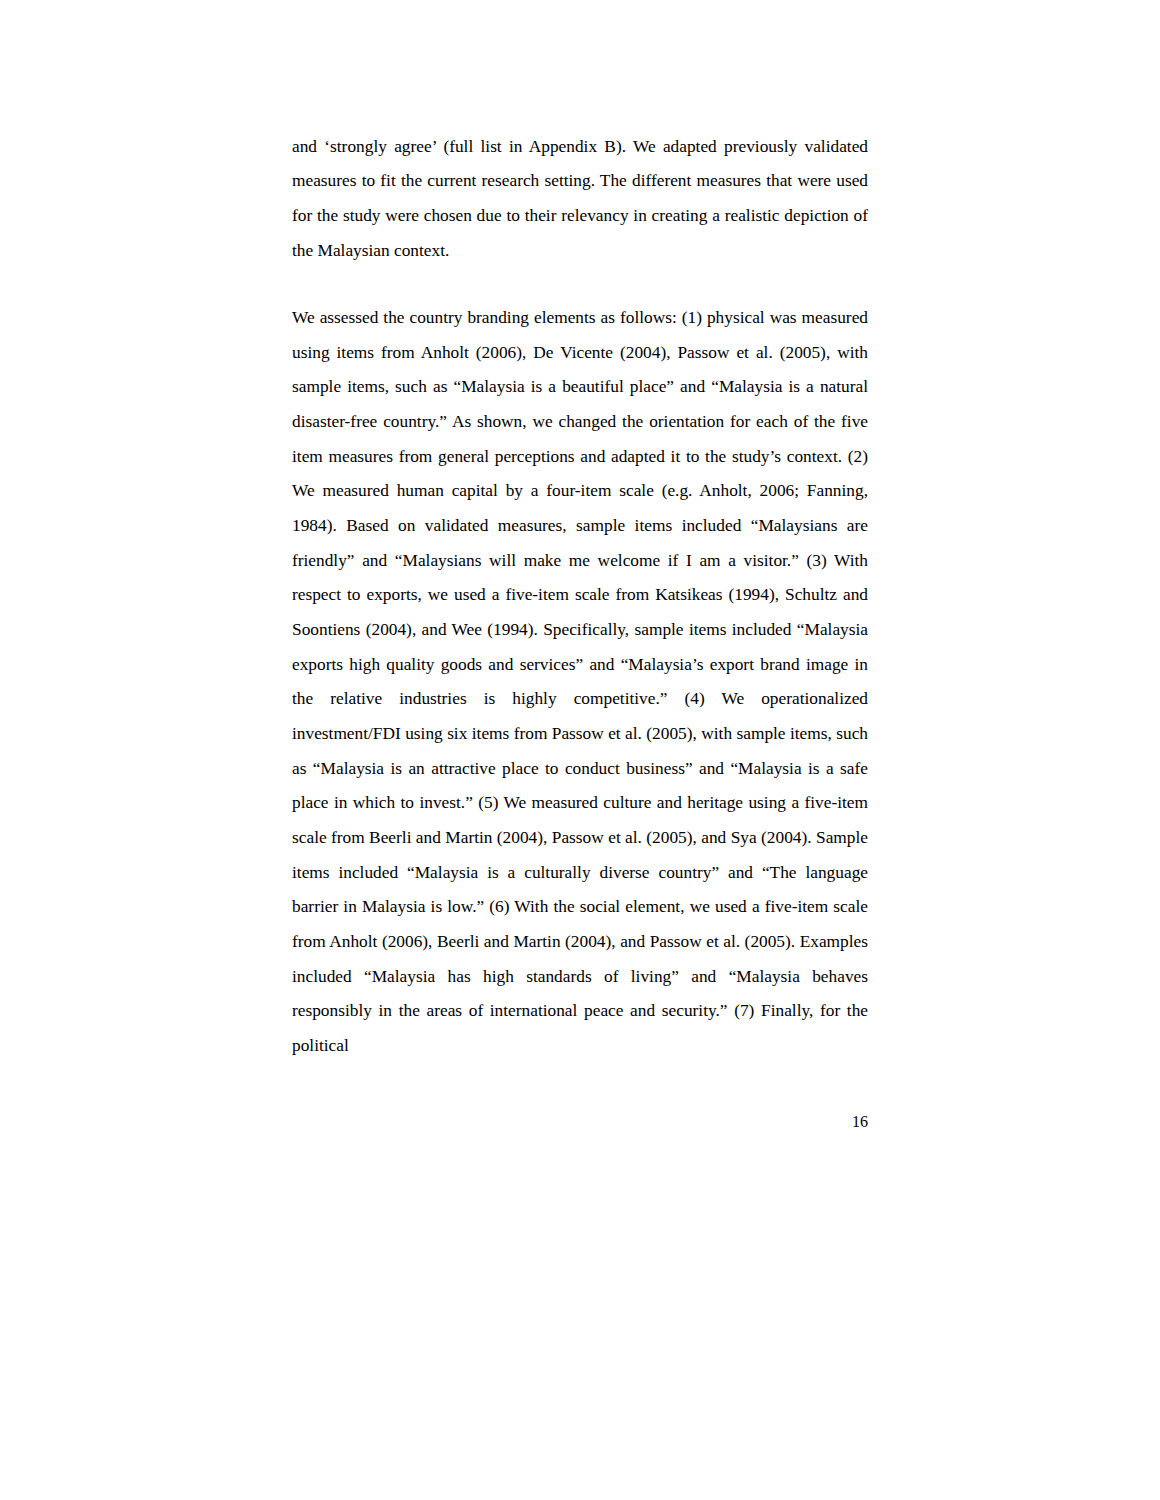and ‘strongly agree’ (full list in Appendix B). We adapted previously validated measures to fit the current research setting. The different measures that were used for the study were chosen due to their relevancy in creating a realistic depiction of the Malaysian context.
We assessed the country branding elements as follows: (1) physical was measured using items from Anholt (2006), De Vicente (2004), Passow et al. (2005), with sample items, such as “Malaysia is a beautiful place” and “Malaysia is a natural disaster-free country.” As shown, we changed the orientation for each of the five item measures from general perceptions and adapted it to the study’s context. (2) We measured human capital by a four-item scale (e.g. Anholt, 2006; Fanning, 1984). Based on validated measures, sample items included “Malaysians are friendly” and “Malaysians will make me welcome if I am a visitor.” (3) With respect to exports, we used a five-item scale from Katsikeas (1994), Schultz and Soontiens (2004), and Wee (1994). Specifically, sample items included “Malaysia exports high quality goods and services” and “Malaysia’s export brand image in the relative industries is highly competitive.” (4) We operationalized investment/FDI using six items from Passow et al. (2005), with sample items, such as “Malaysia is an attractive place to conduct business” and “Malaysia is a safe place in which to invest.” (5) We measured culture and heritage using a five-item scale from Beerli and Martin (2004), Passow et al. (2005), and Sya (2004). Sample items included “Malaysia is a culturally diverse country” and “The language barrier in Malaysia is low.” (6) With the social element, we used a five-item scale from Anholt (2006), Beerli and Martin (2004), and Passow et al. (2005). Examples included “Malaysia has high standards of living” and “Malaysia behaves responsibly in the areas of international peace and security.” (7) Finally, for the political
16